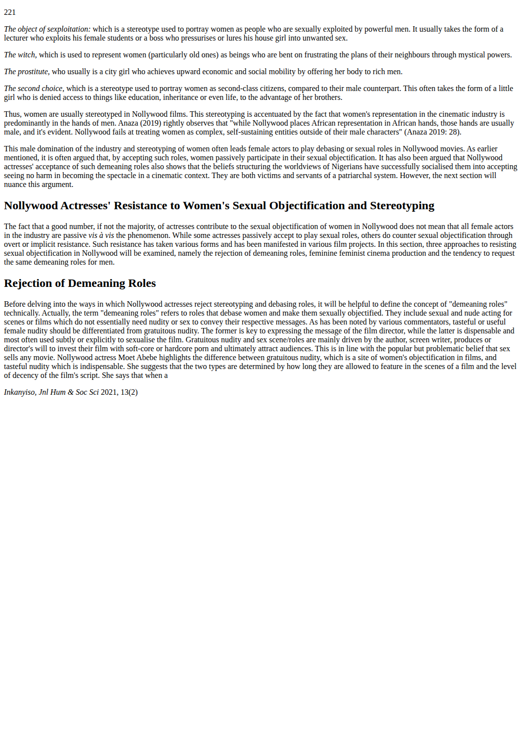221
The object of sexploitation: which is a stereotype used to portray women as people who are sexually exploited by powerful men. It usually takes the form of a lecturer who exploits his female students or a boss who pressurises or lures his house girl into unwanted sex.
The witch, which is used to represent women (particularly old ones) as beings who are bent on frustrating the plans of their neighbours through mystical powers.
The prostitute, who usually is a city girl who achieves upward economic and social mobility by offering her body to rich men.
The second choice, which is a stereotype used to portray women as second-class citizens, compared to their male counterpart. This often takes the form of a little girl who is denied access to things like education, inheritance or even life, to the advantage of her brothers.
Thus, women are usually stereotyped in Nollywood films. This stereotyping is accentuated by the fact that women's representation in the cinematic industry is predominantly in the hands of men. Anaza (2019) rightly observes that "while Nollywood places African representation in African hands, those hands are usually male, and it's evident. Nollywood fails at treating women as complex, self-sustaining entities outside of their male characters" (Anaza 2019: 28).
This male domination of the industry and stereotyping of women often leads female actors to play debasing or sexual roles in Nollywood movies. As earlier mentioned, it is often argued that, by accepting such roles, women passively participate in their sexual objectification. It has also been argued that Nollywood actresses' acceptance of such demeaning roles also shows that the beliefs structuring the worldviews of Nigerians have successfully socialised them into accepting seeing no harm in becoming the spectacle in a cinematic context. They are both victims and servants of a patriarchal system. However, the next section will nuance this argument.
Nollywood Actresses' Resistance to Women's Sexual Objectification and Stereotyping
The fact that a good number, if not the majority, of actresses contribute to the sexual objectification of women in Nollywood does not mean that all female actors in the industry are passive vis à vis the phenomenon. While some actresses passively accept to play sexual roles, others do counter sexual objectification through overt or implicit resistance. Such resistance has taken various forms and has been manifested in various film projects. In this section, three approaches to resisting sexual objectification in Nollywood will be examined, namely the rejection of demeaning roles, feminine feminist cinema production and the tendency to request the same demeaning roles for men.
Rejection of Demeaning Roles
Before delving into the ways in which Nollywood actresses reject stereotyping and debasing roles, it will be helpful to define the concept of "demeaning roles" technically. Actually, the term "demeaning roles" refers to roles that debase women and make them sexually objectified. They include sexual and nude acting for scenes or films which do not essentially need nudity or sex to convey their respective messages. As has been noted by various commentators, tasteful or useful female nudity should be differentiated from gratuitous nudity. The former is key to expressing the message of the film director, while the latter is dispensable and most often used subtly or explicitly to sexualise the film. Gratuitous nudity and sex scene/roles are mainly driven by the author, screen writer, produces or director's will to invest their film with soft-core or hardcore porn and ultimately attract audiences. This is in line with the popular but problematic belief that sex sells any movie. Nollywood actress Moet Abebe highlights the difference between gratuitous nudity, which is a site of women's objectification in films, and tasteful nudity which is indispensable. She suggests that the two types are determined by how long they are allowed to feature in the scenes of a film and the level of decency of the film's script. She says that when a
Inkanyiso, Jnl Hum & Soc Sci 2021, 13(2)